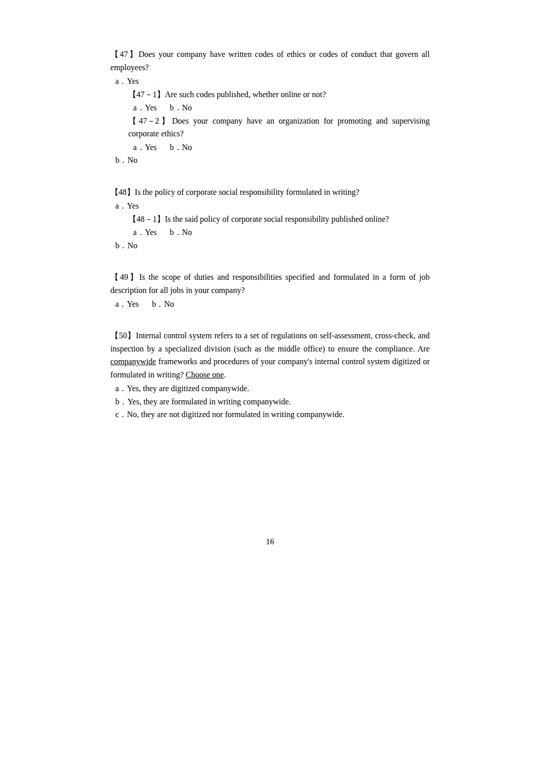【47】Does your company have written codes of ethics or codes of conduct that govern all employees?
a．Yes
【47－1】Are such codes published, whether online or not?
a．Yes b．No
【47－2】Does your company have an organization for promoting and supervising corporate ethics?
a．Yes b．No
b．No
【48】Is the policy of corporate social responsibility formulated in writing?
a．Yes
【48－1】Is the said policy of corporate social responsibility published online?
a．Yes b．No
b．No
【49】Is the scope of duties and responsibilities specified and formulated in a form of job description for all jobs in your company?
a．Yes b．No
【50】Internal control system refers to a set of regulations on self-assessment, cross-check, and inspection by a specialized division (such as the middle office) to ensure the compliance. Are companywide frameworks and procedures of your company's internal control system digitized or formulated in writing? Choose one.
a．Yes, they are digitized companywide.
b．Yes, they are formulated in writing companywide.
c．No, they are not digitized nor formulated in writing companywide.
16